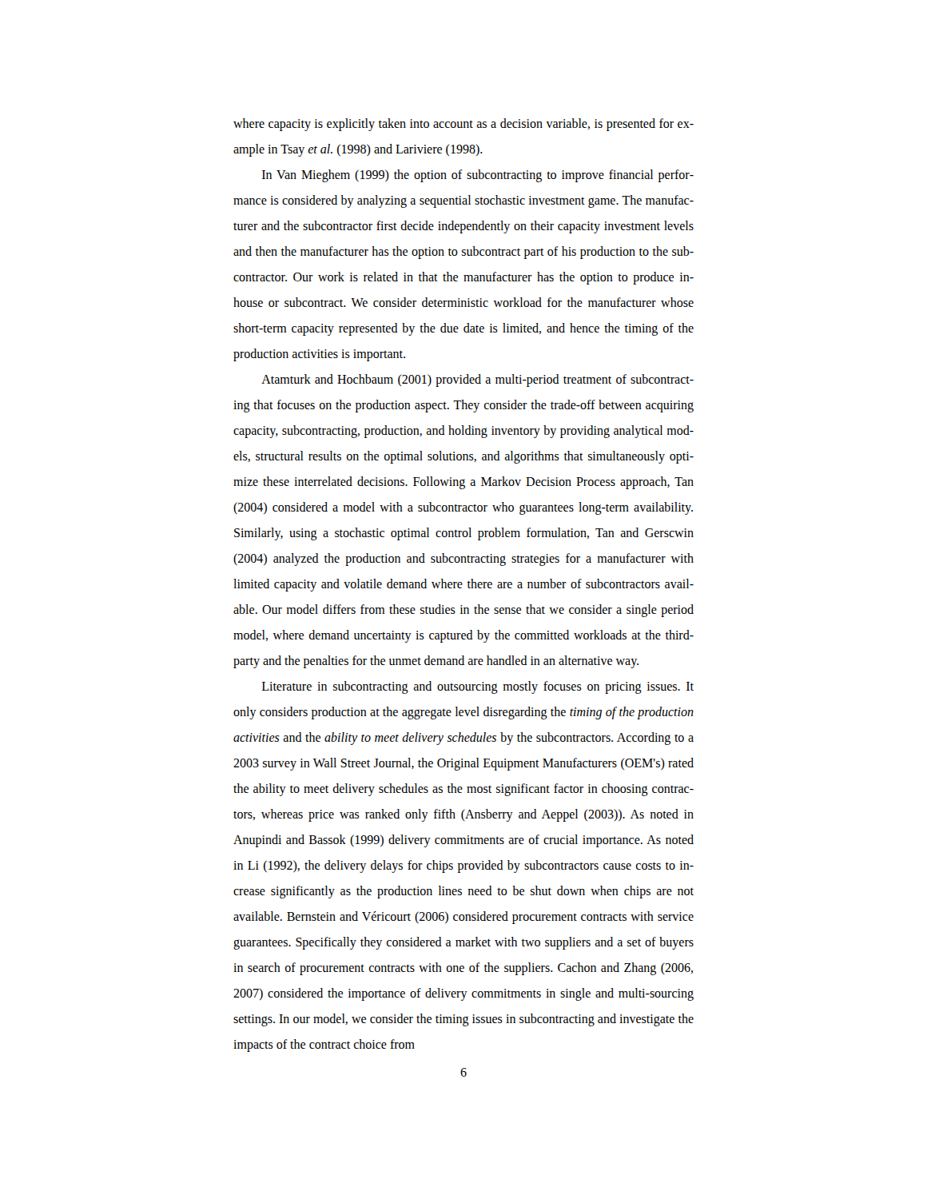where capacity is explicitly taken into account as a decision variable, is presented for example in Tsay et al. (1998) and Lariviere (1998).
In Van Mieghem (1999) the option of subcontracting to improve financial performance is considered by analyzing a sequential stochastic investment game. The manufacturer and the subcontractor first decide independently on their capacity investment levels and then the manufacturer has the option to subcontract part of his production to the subcontractor. Our work is related in that the manufacturer has the option to produce in-house or subcontract. We consider deterministic workload for the manufacturer whose short-term capacity represented by the due date is limited, and hence the timing of the production activities is important.
Atamturk and Hochbaum (2001) provided a multi-period treatment of subcontracting that focuses on the production aspect. They consider the trade-off between acquiring capacity, subcontracting, production, and holding inventory by providing analytical models, structural results on the optimal solutions, and algorithms that simultaneously optimize these interrelated decisions. Following a Markov Decision Process approach, Tan (2004) considered a model with a subcontractor who guarantees long-term availability. Similarly, using a stochastic optimal control problem formulation, Tan and Gerscwin (2004) analyzed the production and subcontracting strategies for a manufacturer with limited capacity and volatile demand where there are a number of subcontractors available. Our model differs from these studies in the sense that we consider a single period model, where demand uncertainty is captured by the committed workloads at the third-party and the penalties for the unmet demand are handled in an alternative way.
Literature in subcontracting and outsourcing mostly focuses on pricing issues. It only considers production at the aggregate level disregarding the timing of the production activities and the ability to meet delivery schedules by the subcontractors. According to a 2003 survey in Wall Street Journal, the Original Equipment Manufacturers (OEM's) rated the ability to meet delivery schedules as the most significant factor in choosing contractors, whereas price was ranked only fifth (Ansberry and Aeppel (2003)). As noted in Anupindi and Bassok (1999) delivery commitments are of crucial importance. As noted in Li (1992), the delivery delays for chips provided by subcontractors cause costs to increase significantly as the production lines need to be shut down when chips are not available. Bernstein and Véricourt (2006) considered procurement contracts with service guarantees. Specifically they considered a market with two suppliers and a set of buyers in search of procurement contracts with one of the suppliers. Cachon and Zhang (2006, 2007) considered the importance of delivery commitments in single and multi-sourcing settings. In our model, we consider the timing issues in subcontracting and investigate the impacts of the contract choice from
6